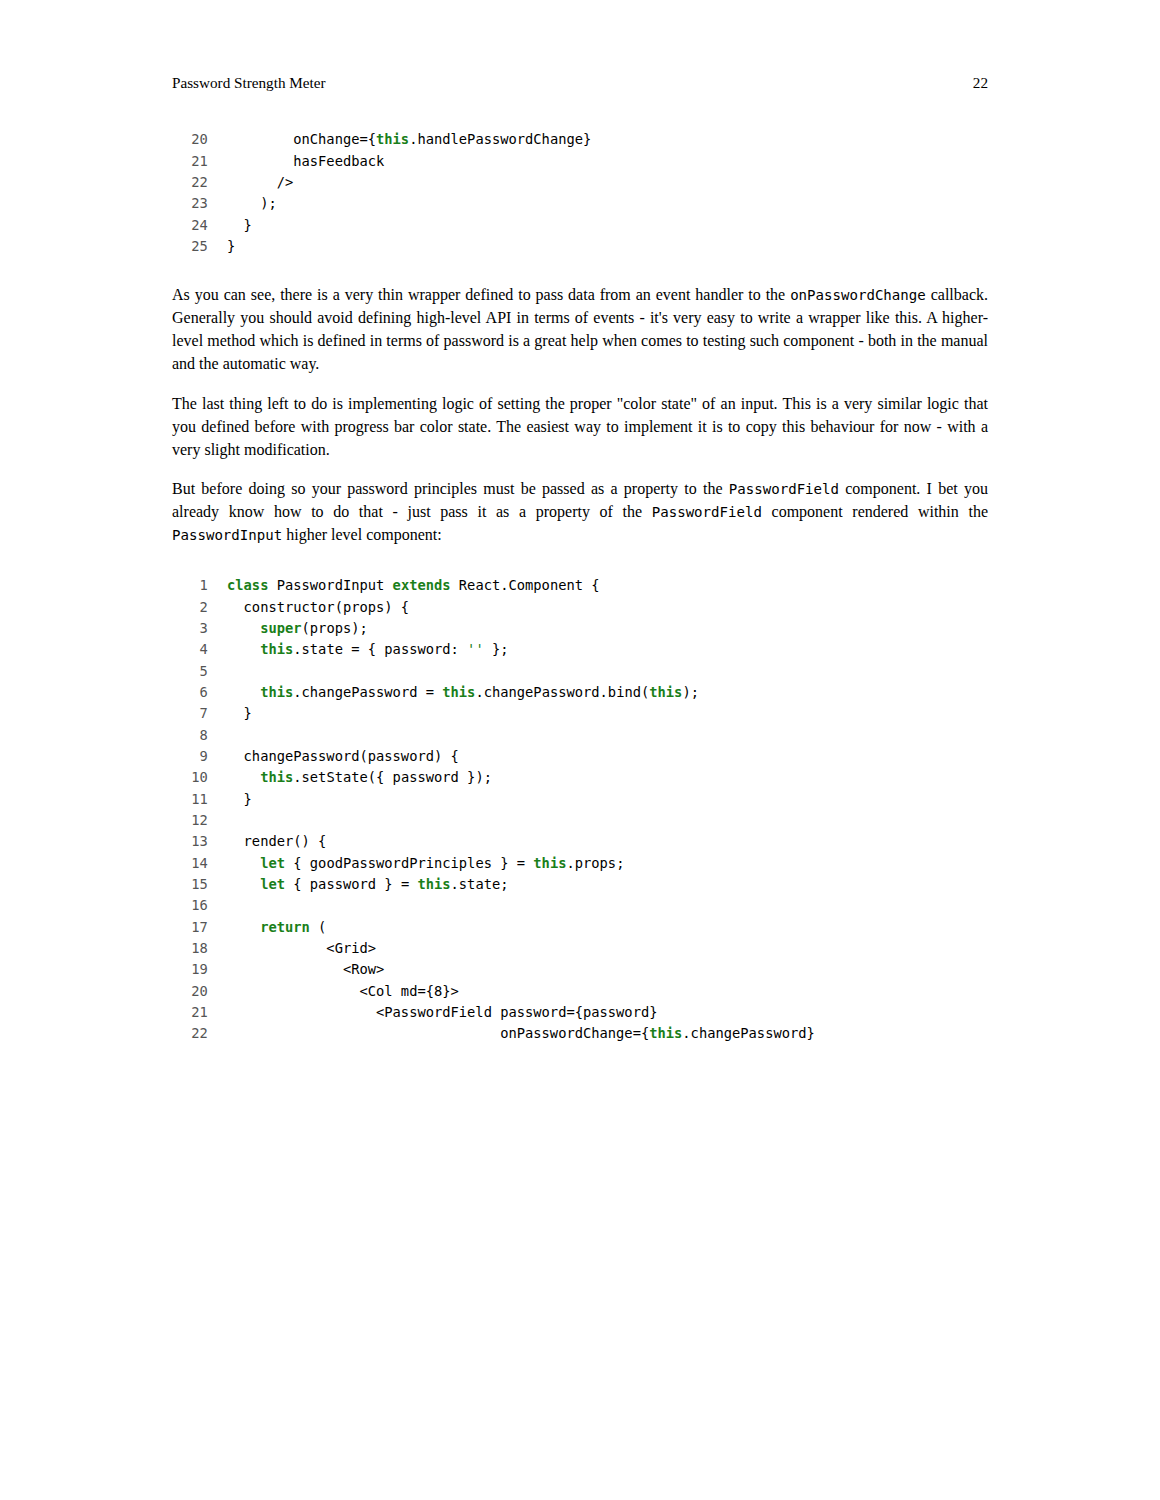Password Strength Meter 22
20        onChange={this.handlePasswordChange}
21        hasFeedback
22      />
23    );
24  }
25}
As you can see, there is a very thin wrapper defined to pass data from an event handler to the onPasswordChange callback. Generally you should avoid defining high-level API in terms of events - it's very easy to write a wrapper like this. A higher-level method which is defined in terms of password is a great help when comes to testing such component - both in the manual and the automatic way.
The last thing left to do is implementing logic of setting the proper "color state" of an input. This is a very similar logic that you defined before with progress bar color state. The easiest way to implement it is to copy this behaviour for now - with a very slight modification.
But before doing so your password principles must be passed as a property to the PasswordField component. I bet you already know how to do that - just pass it as a property of the PasswordField component rendered within the PasswordInput higher level component:
1 class PasswordInput extends React.Component {
2  constructor(props) {
3    super(props);
4    this.state = { password: '' };
5
6    this.changePassword = this.changePassword.bind(this);
7  }
8
9  changePassword(password) {
10    this.setState({ password });
11  }
12
13  render() {
14    let { goodPasswordPrinciples } = this.props;
15    let { password } = this.state;
16
17    return (
18            <Grid>
19              <Row>
20                <Col md={8}>
21                  <PasswordField password={password}
22                                 onPasswordChange={this.changePassword}